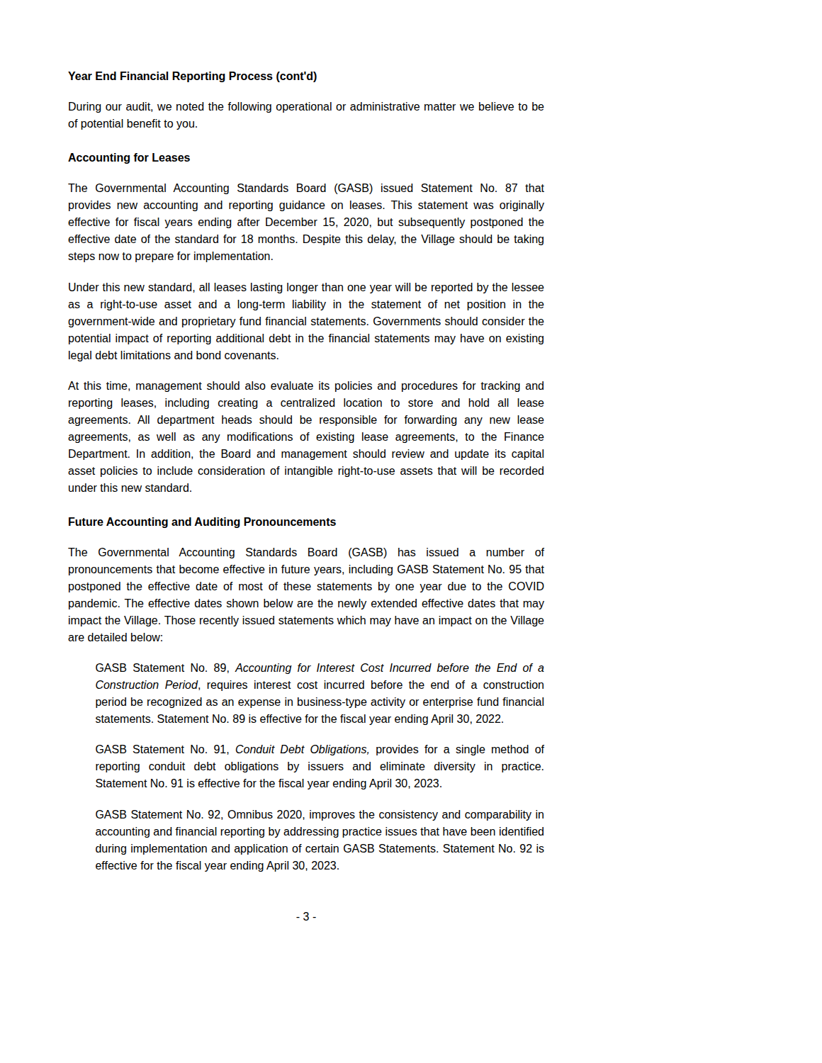Year End Financial Reporting Process (cont'd)
During our audit, we noted the following operational or administrative matter we believe to be of potential benefit to you.
Accounting for Leases
The Governmental Accounting Standards Board (GASB) issued Statement No. 87 that provides new accounting and reporting guidance on leases. This statement was originally effective for fiscal years ending after December 15, 2020, but subsequently postponed the effective date of the standard for 18 months. Despite this delay, the Village should be taking steps now to prepare for implementation.
Under this new standard, all leases lasting longer than one year will be reported by the lessee as a right-to-use asset and a long-term liability in the statement of net position in the government-wide and proprietary fund financial statements. Governments should consider the potential impact of reporting additional debt in the financial statements may have on existing legal debt limitations and bond covenants.
At this time, management should also evaluate its policies and procedures for tracking and reporting leases, including creating a centralized location to store and hold all lease agreements. All department heads should be responsible for forwarding any new lease agreements, as well as any modifications of existing lease agreements, to the Finance Department. In addition, the Board and management should review and update its capital asset policies to include consideration of intangible right-to-use assets that will be recorded under this new standard.
Future Accounting and Auditing Pronouncements
The Governmental Accounting Standards Board (GASB) has issued a number of pronouncements that become effective in future years, including GASB Statement No. 95 that postponed the effective date of most of these statements by one year due to the COVID pandemic. The effective dates shown below are the newly extended effective dates that may impact the Village. Those recently issued statements which may have an impact on the Village are detailed below:
GASB Statement No. 89, Accounting for Interest Cost Incurred before the End of a Construction Period, requires interest cost incurred before the end of a construction period be recognized as an expense in business-type activity or enterprise fund financial statements. Statement No. 89 is effective for the fiscal year ending April 30, 2022.
GASB Statement No. 91, Conduit Debt Obligations, provides for a single method of reporting conduit debt obligations by issuers and eliminate diversity in practice. Statement No. 91 is effective for the fiscal year ending April 30, 2023.
GASB Statement No. 92, Omnibus 2020, improves the consistency and comparability in accounting and financial reporting by addressing practice issues that have been identified during implementation and application of certain GASB Statements. Statement No. 92 is effective for the fiscal year ending April 30, 2023.
- 3 -